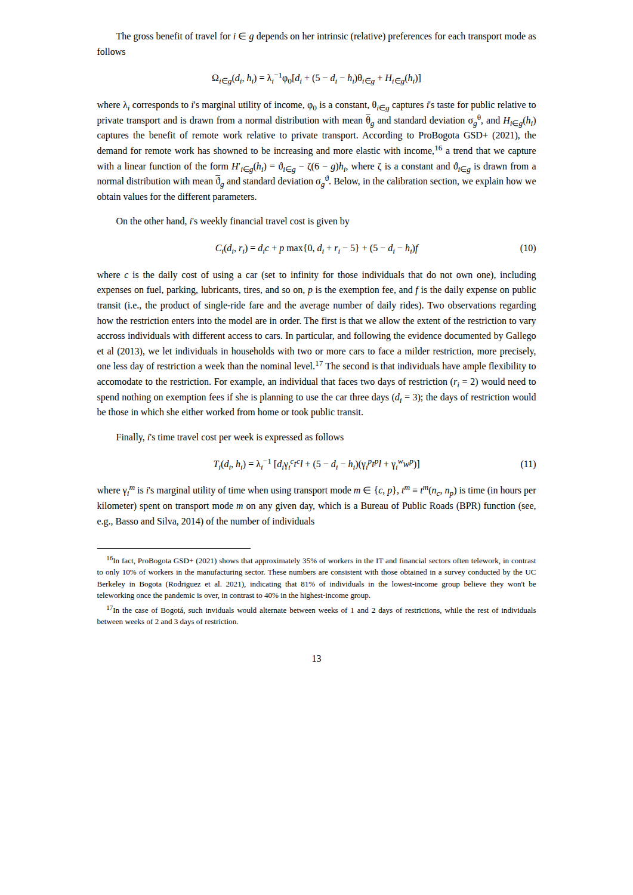The gross benefit of travel for i ∈ g depends on her intrinsic (relative) preferences for each transport mode as follows
Ωi∈g(di, hi) = λi−1φ0[di + (5 − di − hi)θi∈g + Hi∈g(hi)]
where λi corresponds to i's marginal utility of income, φ0 is a constant, θi∈g captures i's taste for public relative to private transport and is drawn from a normal distribution with mean θg and standard deviation σgθ, and Hi∈g(hi) captures the benefit of remote work relative to private transport. According to ProBogota GSD+ (2021), the demand for remote work has showned to be increasing and more elastic with income,16 a trend that we capture with a linear function of the form H′i∈g(hi) = ϑi∈g − ζ(6 − g)hi, where ζ is a constant and ϑi∈g is drawn from a normal distribution with mean ϑg and standard deviation σgϑ. Below, in the calibration section, we explain how we obtain values for the different parameters.
On the other hand, i's weekly financial travel cost is given by
Ci(di, ri) = dic + p max{0, di + ri − 5} + (5 − di − hi)f
(10)
where c is the daily cost of using a car (set to infinity for those individuals that do not own one), including expenses on fuel, parking, lubricants, tires, and so on, p is the exemption fee, and f is the daily expense on public transit (i.e., the product of single-ride fare and the average number of daily rides). Two observations regarding how the restriction enters into the model are in order. The first is that we allow the extent of the restriction to vary accross individuals with different access to cars. In particular, and following the evidence documented by Gallego et al (2013), we let individuals in households with two or more cars to face a milder restriction, more precisely, one less day of restriction a week than the nominal level.17 The second is that individuals have ample flexibility to accomodate to the restriction. For example, an individual that faces two days of restriction (ri = 2) would need to spend nothing on exemption fees if she is planning to use the car three days (di = 3); the days of restriction would be those in which she either worked from home or took public transit.
Finally, i's time travel cost per week is expressed as follows
Ti(di, hi) = λi−1 [diγictcl + (5 − di − hi)(γiptpl + γiwwp)]
(11)
where γim is i's marginal utility of time when using transport mode m ∈ {c, p}, tm ≡ tm(nc, np) is time (in hours per kilometer) spent on transport mode m on any given day, which is a Bureau of Public Roads (BPR) function (see, e.g., Basso and Silva, 2014) of the number of individuals
16In fact, ProBogota GSD+ (2021) shows that approximately 35% of workers in the IT and financial sectors often telework, in contrast to only 10% of workers in the manufacturing sector. These numbers are consistent with those obtained in a survey conducted by the UC Berkeley in Bogota (Rodriguez et al. 2021), indicating that 81% of individuals in the lowest-income group believe they won't be teleworking once the pandemic is over, in contrast to 40% in the highest-income group.
17In the case of Bogotá, such inviduals would alternate between weeks of 1 and 2 days of restrictions, while the rest of individuals between weeks of 2 and 3 days of restriction.
13